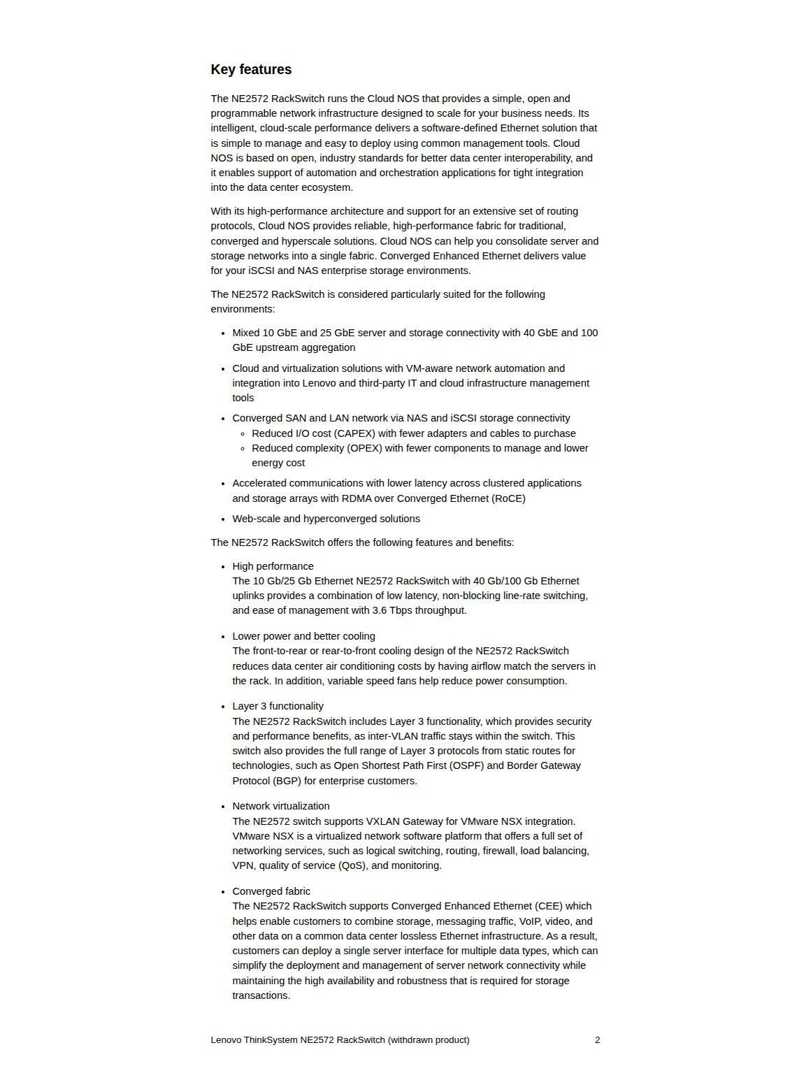Key features
The NE2572 RackSwitch runs the Cloud NOS that provides a simple, open and programmable network infrastructure designed to scale for your business needs. Its intelligent, cloud-scale performance delivers a software-defined Ethernet solution that is simple to manage and easy to deploy using common management tools. Cloud NOS is based on open, industry standards for better data center interoperability, and it enables support of automation and orchestration applications for tight integration into the data center ecosystem.
With its high-performance architecture and support for an extensive set of routing protocols, Cloud NOS provides reliable, high-performance fabric for traditional, converged and hyperscale solutions. Cloud NOS can help you consolidate server and storage networks into a single fabric. Converged Enhanced Ethernet delivers value for your iSCSI and NAS enterprise storage environments.
The NE2572 RackSwitch is considered particularly suited for the following environments:
Mixed 10 GbE and 25 GbE server and storage connectivity with 40 GbE and 100 GbE upstream aggregation
Cloud and virtualization solutions with VM-aware network automation and integration into Lenovo and third-party IT and cloud infrastructure management tools
Converged SAN and LAN network via NAS and iSCSI storage connectivity
Reduced I/O cost (CAPEX) with fewer adapters and cables to purchase
Reduced complexity (OPEX) with fewer components to manage and lower energy cost
Accelerated communications with lower latency across clustered applications and storage arrays with RDMA over Converged Ethernet (RoCE)
Web-scale and hyperconverged solutions
The NE2572 RackSwitch offers the following features and benefits:
High performance
The 10 Gb/25 Gb Ethernet NE2572 RackSwitch with 40 Gb/100 Gb Ethernet uplinks provides a combination of low latency, non-blocking line-rate switching, and ease of management with 3.6 Tbps throughput.
Lower power and better cooling
The front-to-rear or rear-to-front cooling design of the NE2572 RackSwitch reduces data center air conditioning costs by having airflow match the servers in the rack. In addition, variable speed fans help reduce power consumption.
Layer 3 functionality
The NE2572 RackSwitch includes Layer 3 functionality, which provides security and performance benefits, as inter-VLAN traffic stays within the switch. This switch also provides the full range of Layer 3 protocols from static routes for technologies, such as Open Shortest Path First (OSPF) and Border Gateway Protocol (BGP) for enterprise customers.
Network virtualization
The NE2572 switch supports VXLAN Gateway for VMware NSX integration. VMware NSX is a virtualized network software platform that offers a full set of networking services, such as logical switching, routing, firewall, load balancing, VPN, quality of service (QoS), and monitoring.
Converged fabric
The NE2572 RackSwitch supports Converged Enhanced Ethernet (CEE) which helps enable customers to combine storage, messaging traffic, VoIP, video, and other data on a common data center lossless Ethernet infrastructure. As a result, customers can deploy a single server interface for multiple data types, which can simplify the deployment and management of server network connectivity while maintaining the high availability and robustness that is required for storage transactions.
Lenovo ThinkSystem NE2572 RackSwitch (withdrawn product) 2